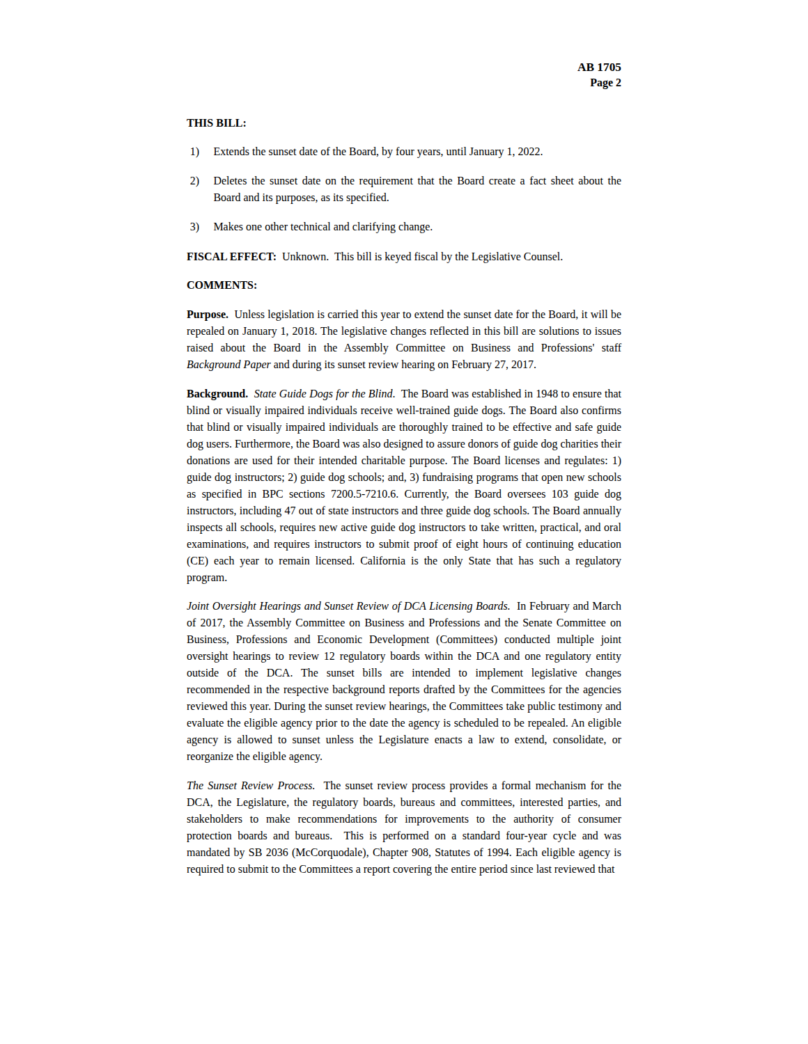AB 1705
Page 2
THIS BILL:
1) Extends the sunset date of the Board, by four years, until January 1, 2022.
2) Deletes the sunset date on the requirement that the Board create a fact sheet about the Board and its purposes, as its specified.
3) Makes one other technical and clarifying change.
FISCAL EFFECT: Unknown. This bill is keyed fiscal by the Legislative Counsel.
COMMENTS:
Purpose. Unless legislation is carried this year to extend the sunset date for the Board, it will be repealed on January 1, 2018. The legislative changes reflected in this bill are solutions to issues raised about the Board in the Assembly Committee on Business and Professions' staff Background Paper and during its sunset review hearing on February 27, 2017.
Background. State Guide Dogs for the Blind. The Board was established in 1948 to ensure that blind or visually impaired individuals receive well-trained guide dogs. The Board also confirms that blind or visually impaired individuals are thoroughly trained to be effective and safe guide dog users. Furthermore, the Board was also designed to assure donors of guide dog charities their donations are used for their intended charitable purpose. The Board licenses and regulates: 1) guide dog instructors; 2) guide dog schools; and, 3) fundraising programs that open new schools as specified in BPC sections 7200.5-7210.6. Currently, the Board oversees 103 guide dog instructors, including 47 out of state instructors and three guide dog schools. The Board annually inspects all schools, requires new active guide dog instructors to take written, practical, and oral examinations, and requires instructors to submit proof of eight hours of continuing education (CE) each year to remain licensed. California is the only State that has such a regulatory program.
Joint Oversight Hearings and Sunset Review of DCA Licensing Boards. In February and March of 2017, the Assembly Committee on Business and Professions and the Senate Committee on Business, Professions and Economic Development (Committees) conducted multiple joint oversight hearings to review 12 regulatory boards within the DCA and one regulatory entity outside of the DCA. The sunset bills are intended to implement legislative changes recommended in the respective background reports drafted by the Committees for the agencies reviewed this year. During the sunset review hearings, the Committees take public testimony and evaluate the eligible agency prior to the date the agency is scheduled to be repealed. An eligible agency is allowed to sunset unless the Legislature enacts a law to extend, consolidate, or reorganize the eligible agency.
The Sunset Review Process. The sunset review process provides a formal mechanism for the DCA, the Legislature, the regulatory boards, bureaus and committees, interested parties, and stakeholders to make recommendations for improvements to the authority of consumer protection boards and bureaus. This is performed on a standard four-year cycle and was mandated by SB 2036 (McCorquodale), Chapter 908, Statutes of 1994. Each eligible agency is required to submit to the Committees a report covering the entire period since last reviewed that